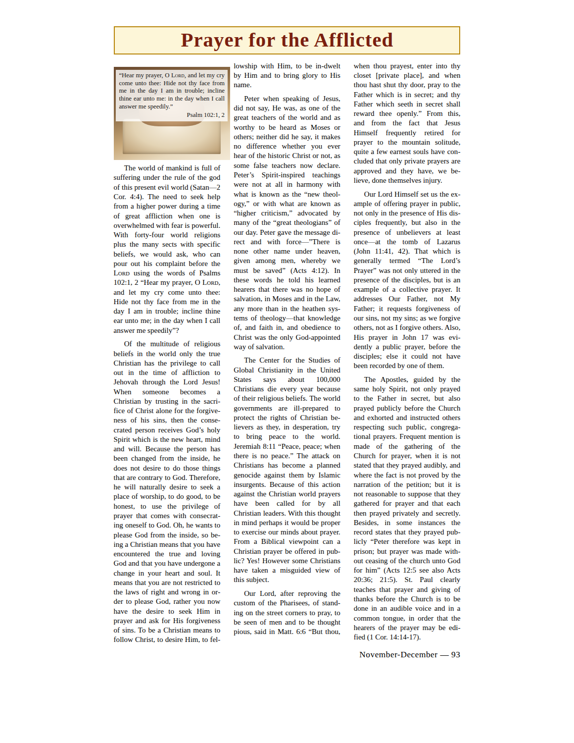Prayer for the Afflicted
“Hear my prayer, O Lord, and let my cry come unto thee: Hide not thy face from me in the day I am in trouble; incline thine ear unto me: in the day when I call answer me speedily.” Psalm 102:1, 2
The world of mankind is full of suffering under the rule of the god of this present evil world (Satan—2 Cor. 4:4). The need to seek help from a higher power during a time of great affliction when one is overwhelmed with fear is powerful. With forty-four world religions plus the many sects with specific beliefs, we would ask, who can pour out his complaint before the Lord using the words of Psalms 102:1, 2 “Hear my prayer, O Lord, and let my cry come unto thee: Hide not thy face from me in the day I am in trouble; incline thine ear unto me; in the day when I call answer me speedily”?
Of the multitude of religious beliefs in the world only the true Christian has the privilege to call out in the time of affliction to Jehovah through the Lord Jesus! When someone becomes a Christian by trusting in the sacrifice of Christ alone for the forgiveness of his sins, then the consecrated person receives God’s holy Spirit which is the new heart, mind and will. Because the person has been changed from the inside, he does not desire to do those things that are contrary to God. Therefore, he will naturally desire to seek a place of worship, to do good, to be honest, to use the privilege of prayer that comes with consecrating oneself to God. Oh, he wants to please God from the inside, so being a Christian means that you have encountered the true and loving God and that you have undergone a change in your heart and soul. It means that you are not restricted to the laws of right and wrong in order to please God, rather you now have the desire to seek Him in prayer and ask for His forgiveness of sins. To be a Christian means to follow Christ, to desire Him, to fellowship with Him, to be in-dwelt by Him and to bring glory to His name.
Peter when speaking of Jesus, did not say, He was, as one of the great teachers of the world and as worthy to be heard as Moses or others; neither did he say, it makes no difference whether you ever hear of the historic Christ or not, as some false teachers now declare. Peter’s Spirit-inspired teachings were not at all in harmony with what is known as the “new theology,” or with what are known as “higher criticism,” advocated by many of the “great theologians” of our day. Peter gave the message direct and with force—”There is none other name under heaven, given among men, whereby we must be saved” (Acts 4:12). In these words he told his learned hearers that there was no hope of salvation, in Moses and in the Law, any more than in the heathen systems of theology—that knowledge of, and faith in, and obedience to Christ was the only God-appointed way of salvation.
The Center for the Studies of Global Christianity in the United States says about 100,000 Christians die every year because of their religious beliefs. The world governments are ill-prepared to protect the rights of Christian believers as they, in desperation, try to bring peace to the world. Jeremiah 8:11 “Peace, peace; when there is no peace.” The attack on Christians has become a planned genocide against them by Islamic insurgents. Because of this action against the Christian world prayers have been called for by all Christian leaders. With this thought in mind perhaps it would be proper to exercise our minds about prayer. From a Biblical viewpoint can a Christian prayer be offered in public? Yes! However some Christians have taken a misguided view of this subject.
Our Lord, after reproving the custom of the Pharisees, of standing on the street corners to pray, to be seen of men and to be thought pious, said in Matt. 6:6 “But thou, when thou prayest, enter into thy closet [private place], and when thou hast shut thy door, pray to the Father which is in secret; and thy Father which seeth in secret shall reward thee openly.” From this, and from the fact that Jesus Himself frequently retired for prayer to the mountain solitude, quite a few earnest souls have concluded that only private prayers are approved and they have, we believe, done themselves injury.
Our Lord Himself set us the example of offering prayer in public, not only in the presence of His disciples frequently, but also in the presence of unbelievers at least once—at the tomb of Lazarus (John 11:41, 42). That which is generally termed “The Lord’s Prayer” was not only uttered in the presence of the disciples, but is an example of a collective prayer. It addresses Our Father, not My Father; it requests forgiveness of our sins, not my sins; as we forgive others, not as I forgive others. Also, His prayer in John 17 was evidently a public prayer, before the disciples; else it could not have been recorded by one of them.
The Apostles, guided by the same holy Spirit, not only prayed to the Father in secret, but also prayed publicly before the Church and exhorted and instructed others respecting such public, congregational prayers. Frequent mention is made of the gathering of the Church for prayer, when it is not stated that they prayed audibly, and where the fact is not proved by the narration of the petition; but it is not reasonable to suppose that they gathered for prayer and that each then prayed privately and secretly. Besides, in some instances the record states that they prayed publicly “Peter therefore was kept in prison; but prayer was made without ceasing of the church unto God for him” (Acts 12:5 see also Acts 20:36; 21:5). St. Paul clearly teaches that prayer and giving of thanks before the Church is to be done in an audible voice and in a common tongue, in order that the hearers of the prayer may be edified (1 Cor. 14:14-17).
November-December — 93